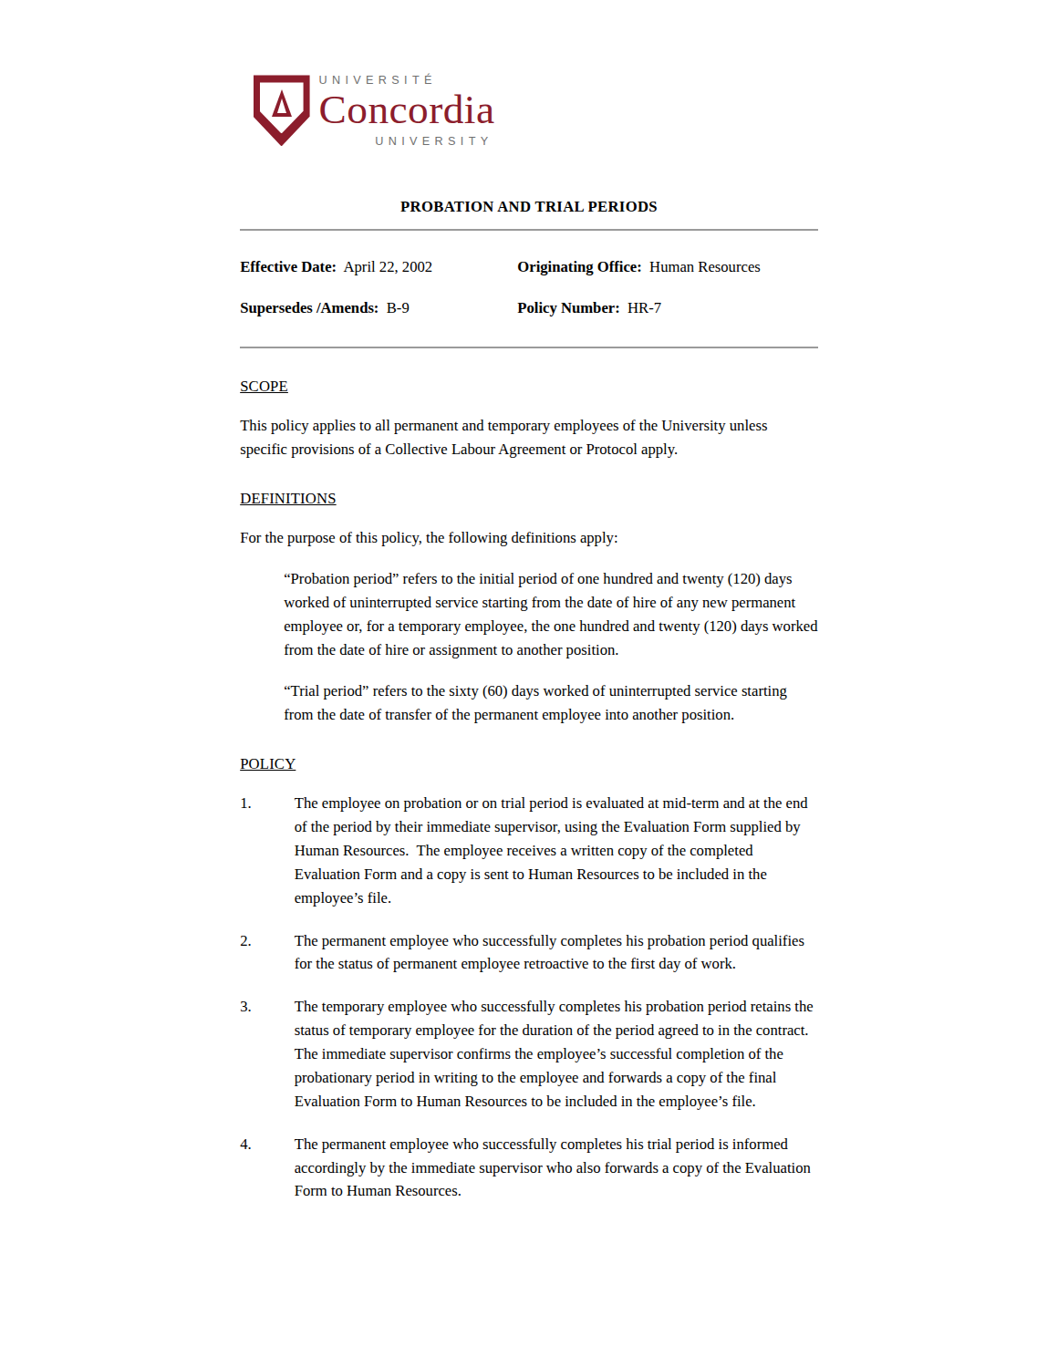UNIVERSITÉ
Concordia
UNIVERSITY
PROBATION AND TRIAL PERIODS
| Effective Date: April 22, 2002 | Originating Office: Human Resources |
| Supersedes /Amends: B-9 | Policy Number: HR-7 |
SCOPE
This policy applies to all permanent and temporary employees of the University unless specific provisions of a Collective Labour Agreement or Protocol apply.
DEFINITIONS
For the purpose of this policy, the following definitions apply:
“Probation period” refers to the initial period of one hundred and twenty (120) days worked of uninterrupted service starting from the date of hire of any new permanent employee or, for a temporary employee, the one hundred and twenty (120) days worked from the date of hire or assignment to another position.
“Trial period” refers to the sixty (60) days worked of uninterrupted service starting from the date of transfer of the permanent employee into another position.
POLICY
1. The employee on probation or on trial period is evaluated at mid-term and at the end of the period by their immediate supervisor, using the Evaluation Form supplied by Human Resources. The employee receives a written copy of the completed Evaluation Form and a copy is sent to Human Resources to be included in the employee’s file.
2. The permanent employee who successfully completes his probation period qualifies for the status of permanent employee retroactive to the first day of work.
3. The temporary employee who successfully completes his probation period retains the status of temporary employee for the duration of the period agreed to in the contract. The immediate supervisor confirms the employee’s successful completion of the probationary period in writing to the employee and forwards a copy of the final Evaluation Form to Human Resources to be included in the employee’s file.
4. The permanent employee who successfully completes his trial period is informed accordingly by the immediate supervisor who also forwards a copy of the Evaluation Form to Human Resources.